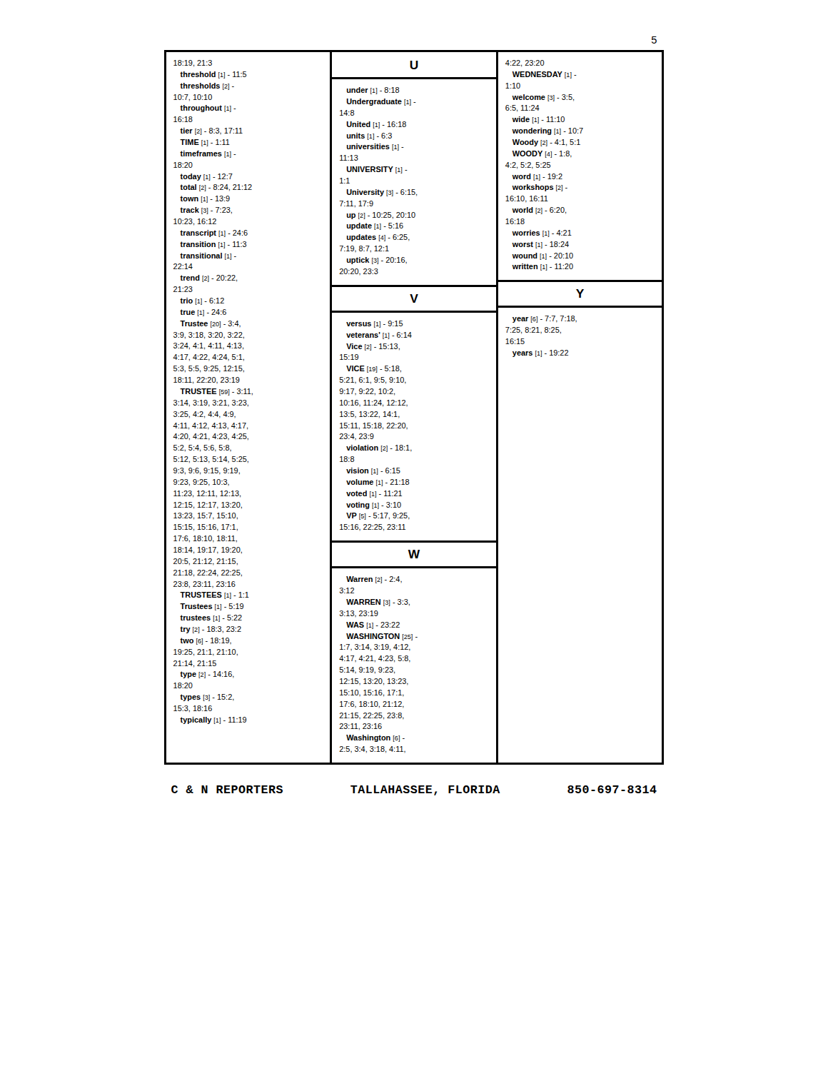5
18:19, 21:3
threshold [1] - 11:5
thresholds [2] -
10:7, 10:10
throughout [1] -
16:18
tier [2] - 8:3, 17:11
TIME [1] - 1:11
timeframes [1] -
18:20
today [1] - 12:7
total [2] - 8:24, 21:12
town [1] - 13:9
track [3] - 7:23,
10:23, 16:12
transcript [1] - 24:6
transition [1] - 11:3
transitional [1] -
22:14
trend [2] - 20:22,
21:23
trio [1] - 6:12
true [1] - 24:6
Trustee [20] - 3:4,
3:9, 3:18, 3:20, 3:22,
3:24, 4:1, 4:11, 4:13,
4:17, 4:22, 4:24, 5:1,
5:3, 5:5, 9:25, 12:15,
18:11, 22:20, 23:19
TRUSTEE [59] - 3:11,
3:14, 3:19, 3:21, 3:23,
3:25, 4:2, 4:4, 4:9,
4:11, 4:12, 4:13, 4:17,
4:20, 4:21, 4:23, 4:25,
5:2, 5:4, 5:6, 5:8,
5:12, 5:13, 5:14, 5:25,
9:3, 9:6, 9:15, 9:19,
9:23, 9:25, 10:3,
11:23, 12:11, 12:13,
12:15, 12:17, 13:20,
13:23, 15:7, 15:10,
15:15, 15:16, 17:1,
17:6, 18:10, 18:11,
18:14, 19:17, 19:20,
20:5, 21:12, 21:15,
21:18, 22:24, 22:25,
23:8, 23:11, 23:16
TRUSTEES [1] - 1:1
Trustees [1] - 5:19
trustees [1] - 5:22
try [2] - 18:3, 23:2
two [6] - 18:19,
19:25, 21:1, 21:10,
21:14, 21:15
type [2] - 14:16,
18:20
types [3] - 15:2,
15:3, 18:16
typically [1] - 11:19
U
under [1] - 8:18
Undergraduate [1] -
14:8
United [1] - 16:18
units [1] - 6:3
universities [1] -
11:13
UNIVERSITY [1] -
1:1
University [3] - 6:15,
7:11, 17:9
up [2] - 10:25, 20:10
update [1] - 5:16
updates [4] - 6:25,
7:19, 8:7, 12:1
uptick [3] - 20:16,
20:20, 23:3
V
versus [1] - 9:15
veterans' [1] - 6:14
Vice [2] - 15:13,
15:19
VICE [19] - 5:18,
5:21, 6:1, 9:5, 9:10,
9:17, 9:22, 10:2,
10:16, 11:24, 12:12,
13:5, 13:22, 14:1,
15:11, 15:18, 22:20,
23:4, 23:9
violation [2] - 18:1,
18:8
vision [1] - 6:15
volume [1] - 21:18
voted [1] - 11:21
voting [1] - 3:10
VP [5] - 5:17, 9:25,
15:16, 22:25, 23:11
W
Warren [2] - 2:4,
3:12
WARREN [3] - 3:3,
3:13, 23:19
WAS [1] - 23:22
WASHINGTON [25] -
1:7, 3:14, 3:19, 4:12,
4:17, 4:21, 4:23, 5:8,
5:14, 9:19, 9:23,
12:15, 13:20, 13:23,
15:10, 15:16, 17:1,
17:6, 18:10, 21:12,
21:15, 22:25, 23:8,
23:11, 23:16
Washington [6] -
2:5, 3:4, 3:18, 4:11,
4:22, 23:20
WEDNESDAY [1] -
1:10
welcome [3] - 3:5,
6:5, 11:24
wide [1] - 11:10
wondering [1] - 10:7
Woody [2] - 4:1, 5:1
WOODY [4] - 1:8,
4:2, 5:2, 5:25
word [1] - 19:2
workshops [2] -
16:10, 16:11
world [2] - 6:20,
16:18
worries [1] - 4:21
worst [1] - 18:24
wound [1] - 20:10
written [1] - 11:20
Y
year [6] - 7:7, 7:18,
7:25, 8:21, 8:25,
16:15
years [1] - 19:22
C & N REPORTERS TALLAHASSEE, FLORIDA 850-697-8314